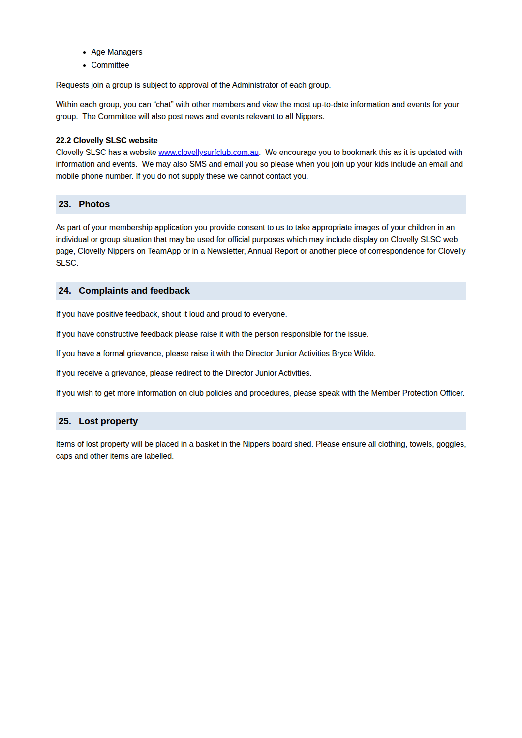Age Managers
Committee
Requests join a group is subject to approval of the Administrator of each group.
Within each group, you can “chat” with other members and view the most up-to-date information and events for your group. The Committee will also post news and events relevant to all Nippers.
22.2 Clovelly SLSC website
Clovelly SLSC has a website www.clovellysurfclub.com.au. We encourage you to bookmark this as it is updated with information and events. We may also SMS and email you so please when you join up your kids include an email and mobile phone number. If you do not supply these we cannot contact you.
23. Photos
As part of your membership application you provide consent to us to take appropriate images of your children in an individual or group situation that may be used for official purposes which may include display on Clovelly SLSC web page, Clovelly Nippers on TeamApp or in a Newsletter, Annual Report or another piece of correspondence for Clovelly SLSC.
24. Complaints and feedback
If you have positive feedback, shout it loud and proud to everyone.
If you have constructive feedback please raise it with the person responsible for the issue.
If you have a formal grievance, please raise it with the Director Junior Activities Bryce Wilde.
If you receive a grievance, please redirect to the Director Junior Activities.
If you wish to get more information on club policies and procedures, please speak with the Member Protection Officer.
25. Lost property
Items of lost property will be placed in a basket in the Nippers board shed. Please ensure all clothing, towels, goggles, caps and other items are labelled.